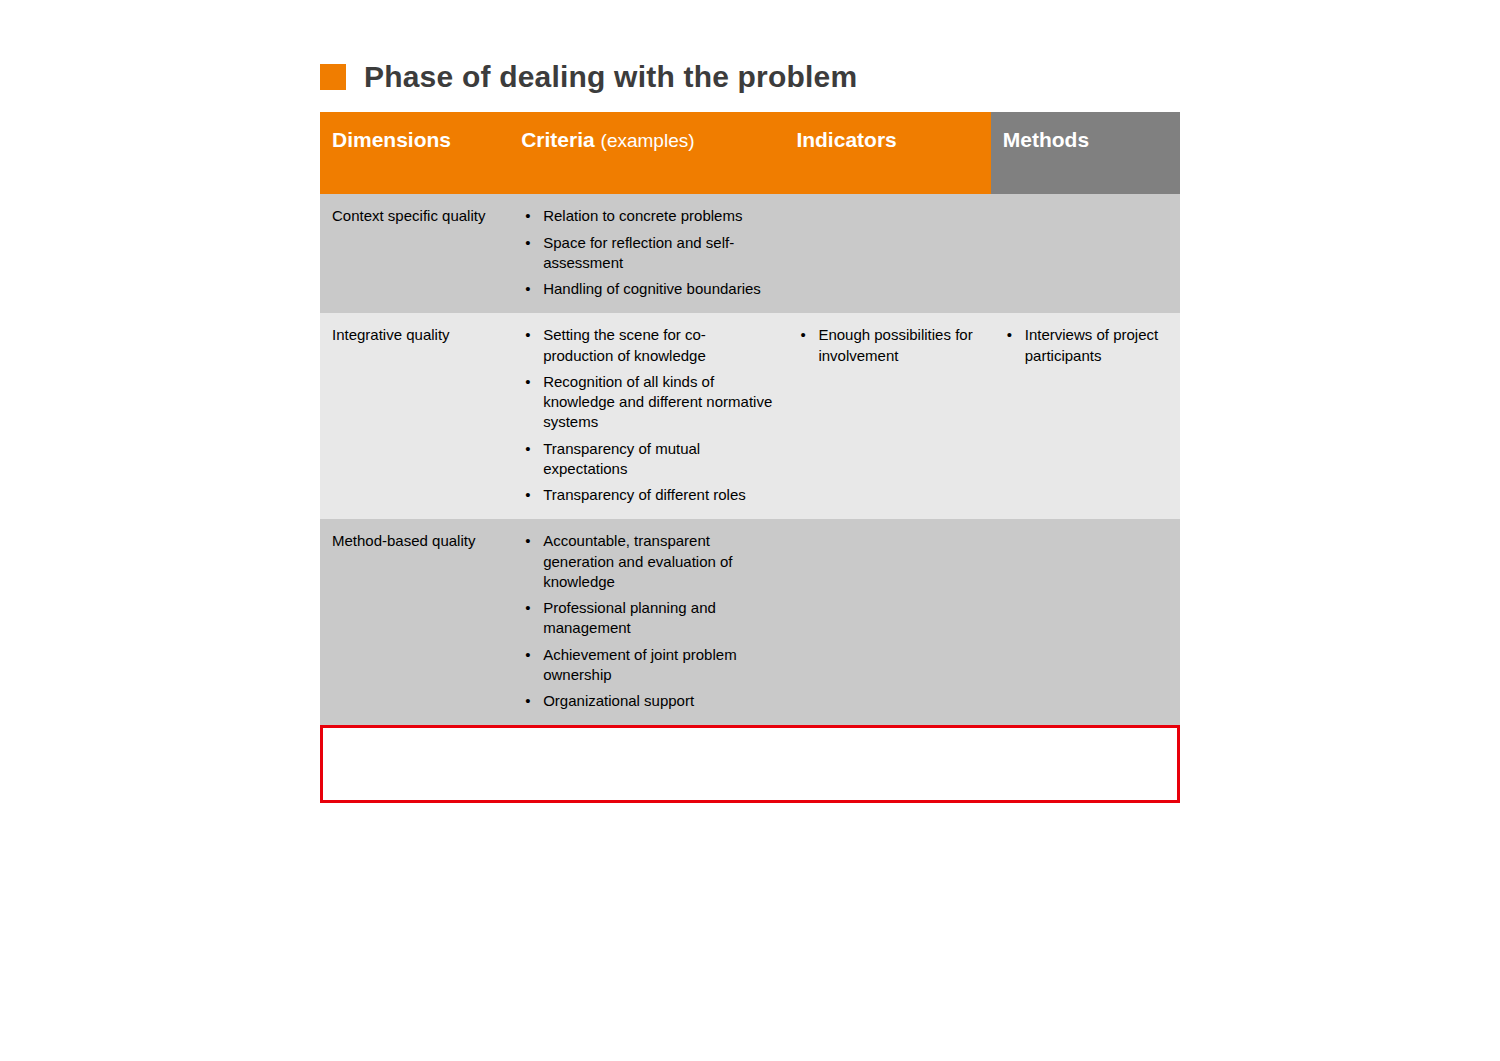Phase of dealing with the problem
| Dimensions | Criteria (examples) | Indicators | Methods |
| --- | --- | --- | --- |
| Context specific quality | Relation to concrete problems Space for reflection and self-assessment Handling of cognitive boundaries | | |
| Integrative quality | Setting the scene for co-production of knowledge Recognition of all kinds of knowledge and different normative systems Transparency of mutual expectations Transparency of different roles | Enough possibilities for involvement | Interviews of project participants |
| Method-based quality | Accountable, transparent generation and evaluation of knowledge Professional planning and management Achievement of joint problem ownership Organizational support | | |